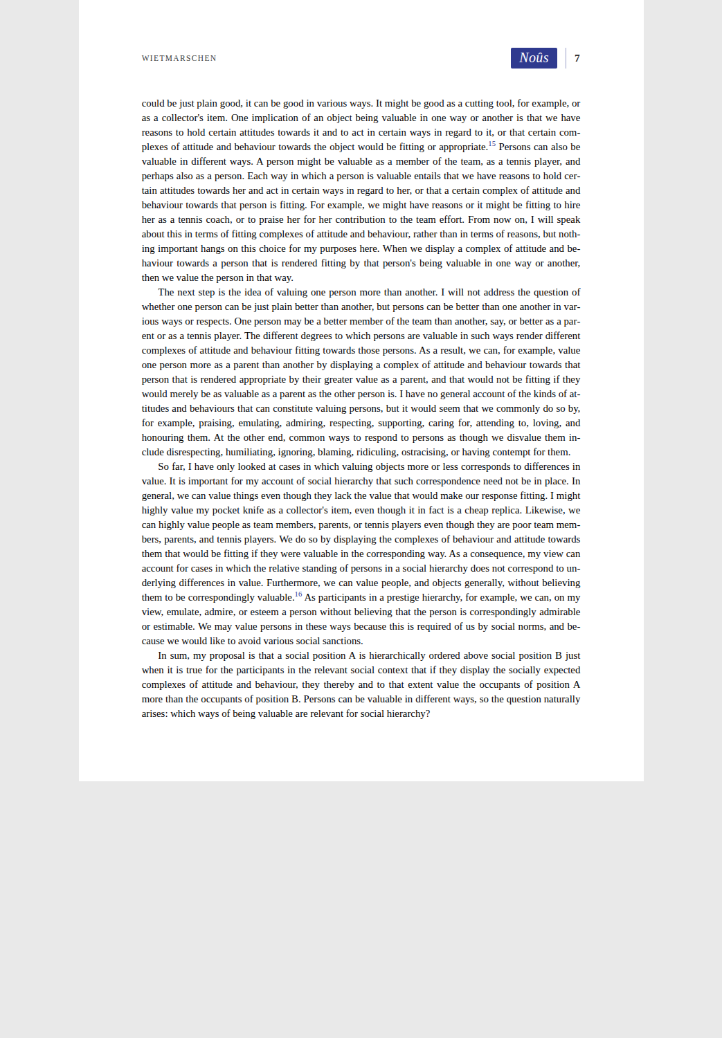Wietmarschen
Noûs
7
could be just plain good, it can be good in various ways. It might be good as a cutting tool, for example, or as a collector's item. One implication of an object being valuable in one way or another is that we have reasons to hold certain attitudes towards it and to act in certain ways in regard to it, or that certain complexes of attitude and behaviour towards the object would be fitting or appropriate.15 Persons can also be valuable in different ways. A person might be valuable as a member of the team, as a tennis player, and perhaps also as a person. Each way in which a person is valuable entails that we have reasons to hold certain attitudes towards her and act in certain ways in regard to her, or that a certain complex of attitude and behaviour towards that person is fitting. For example, we might have reasons or it might be fitting to hire her as a tennis coach, or to praise her for her contribution to the team effort. From now on, I will speak about this in terms of fitting complexes of attitude and behaviour, rather than in terms of reasons, but nothing important hangs on this choice for my purposes here. When we display a complex of attitude and behaviour towards a person that is rendered fitting by that person's being valuable in one way or another, then we value the person in that way.
The next step is the idea of valuing one person more than another. I will not address the question of whether one person can be just plain better than another, but persons can be better than one another in various ways or respects. One person may be a better member of the team than another, say, or better as a parent or as a tennis player. The different degrees to which persons are valuable in such ways render different complexes of attitude and behaviour fitting towards those persons. As a result, we can, for example, value one person more as a parent than another by displaying a complex of attitude and behaviour towards that person that is rendered appropriate by their greater value as a parent, and that would not be fitting if they would merely be as valuable as a parent as the other person is. I have no general account of the kinds of attitudes and behaviours that can constitute valuing persons, but it would seem that we commonly do so by, for example, praising, emulating, admiring, respecting, supporting, caring for, attending to, loving, and honouring them. At the other end, common ways to respond to persons as though we disvalue them include disrespecting, humiliating, ignoring, blaming, ridiculing, ostracising, or having contempt for them.
So far, I have only looked at cases in which valuing objects more or less corresponds to differences in value. It is important for my account of social hierarchy that such correspondence need not be in place. In general, we can value things even though they lack the value that would make our response fitting. I might highly value my pocket knife as a collector's item, even though it in fact is a cheap replica. Likewise, we can highly value people as team members, parents, or tennis players even though they are poor team members, parents, and tennis players. We do so by displaying the complexes of behaviour and attitude towards them that would be fitting if they were valuable in the corresponding way. As a consequence, my view can account for cases in which the relative standing of persons in a social hierarchy does not correspond to underlying differences in value. Furthermore, we can value people, and objects generally, without believing them to be correspondingly valuable.16 As participants in a prestige hierarchy, for example, we can, on my view, emulate, admire, or esteem a person without believing that the person is correspondingly admirable or estimable. We may value persons in these ways because this is required of us by social norms, and because we would like to avoid various social sanctions.
In sum, my proposal is that a social position A is hierarchically ordered above social position B just when it is true for the participants in the relevant social context that if they display the socially expected complexes of attitude and behaviour, they thereby and to that extent value the occupants of position A more than the occupants of position B. Persons can be valuable in different ways, so the question naturally arises: which ways of being valuable are relevant for social hierarchy?